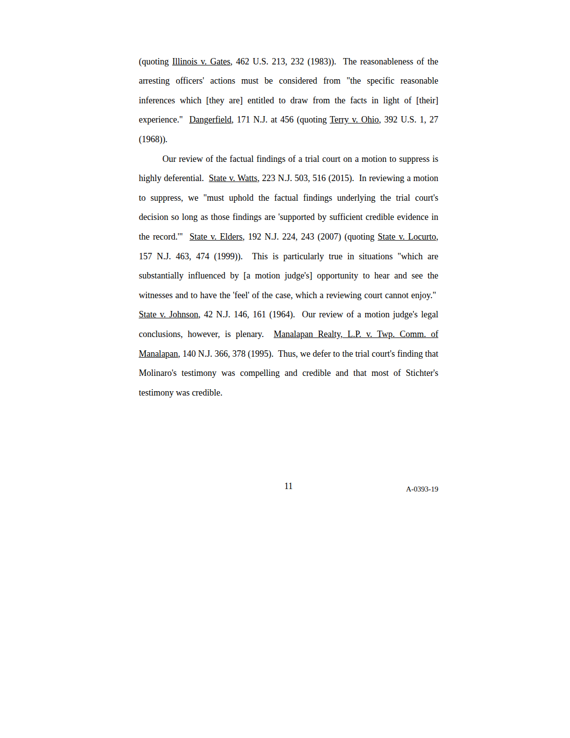(quoting Illinois v. Gates, 462 U.S. 213, 232 (1983)). The reasonableness of the arresting officers' actions must be considered from "the specific reasonable inferences which [they are] entitled to draw from the facts in light of [their] experience." Dangerfield, 171 N.J. at 456 (quoting Terry v. Ohio, 392 U.S. 1, 27 (1968)).
Our review of the factual findings of a trial court on a motion to suppress is highly deferential. State v. Watts, 223 N.J. 503, 516 (2015). In reviewing a motion to suppress, we "must uphold the factual findings underlying the trial court's decision so long as those findings are 'supported by sufficient credible evidence in the record.'" State v. Elders, 192 N.J. 224, 243 (2007) (quoting State v. Locurto, 157 N.J. 463, 474 (1999)). This is particularly true in situations "which are substantially influenced by [a motion judge's] opportunity to hear and see the witnesses and to have the 'feel' of the case, which a reviewing court cannot enjoy." State v. Johnson, 42 N.J. 146, 161 (1964). Our review of a motion judge's legal conclusions, however, is plenary. Manalapan Realty, L.P. v. Twp. Comm. of Manalapan, 140 N.J. 366, 378 (1995). Thus, we defer to the trial court's finding that Molinaro's testimony was compelling and credible and that most of Stichter's testimony was credible.
11
A-0393-19